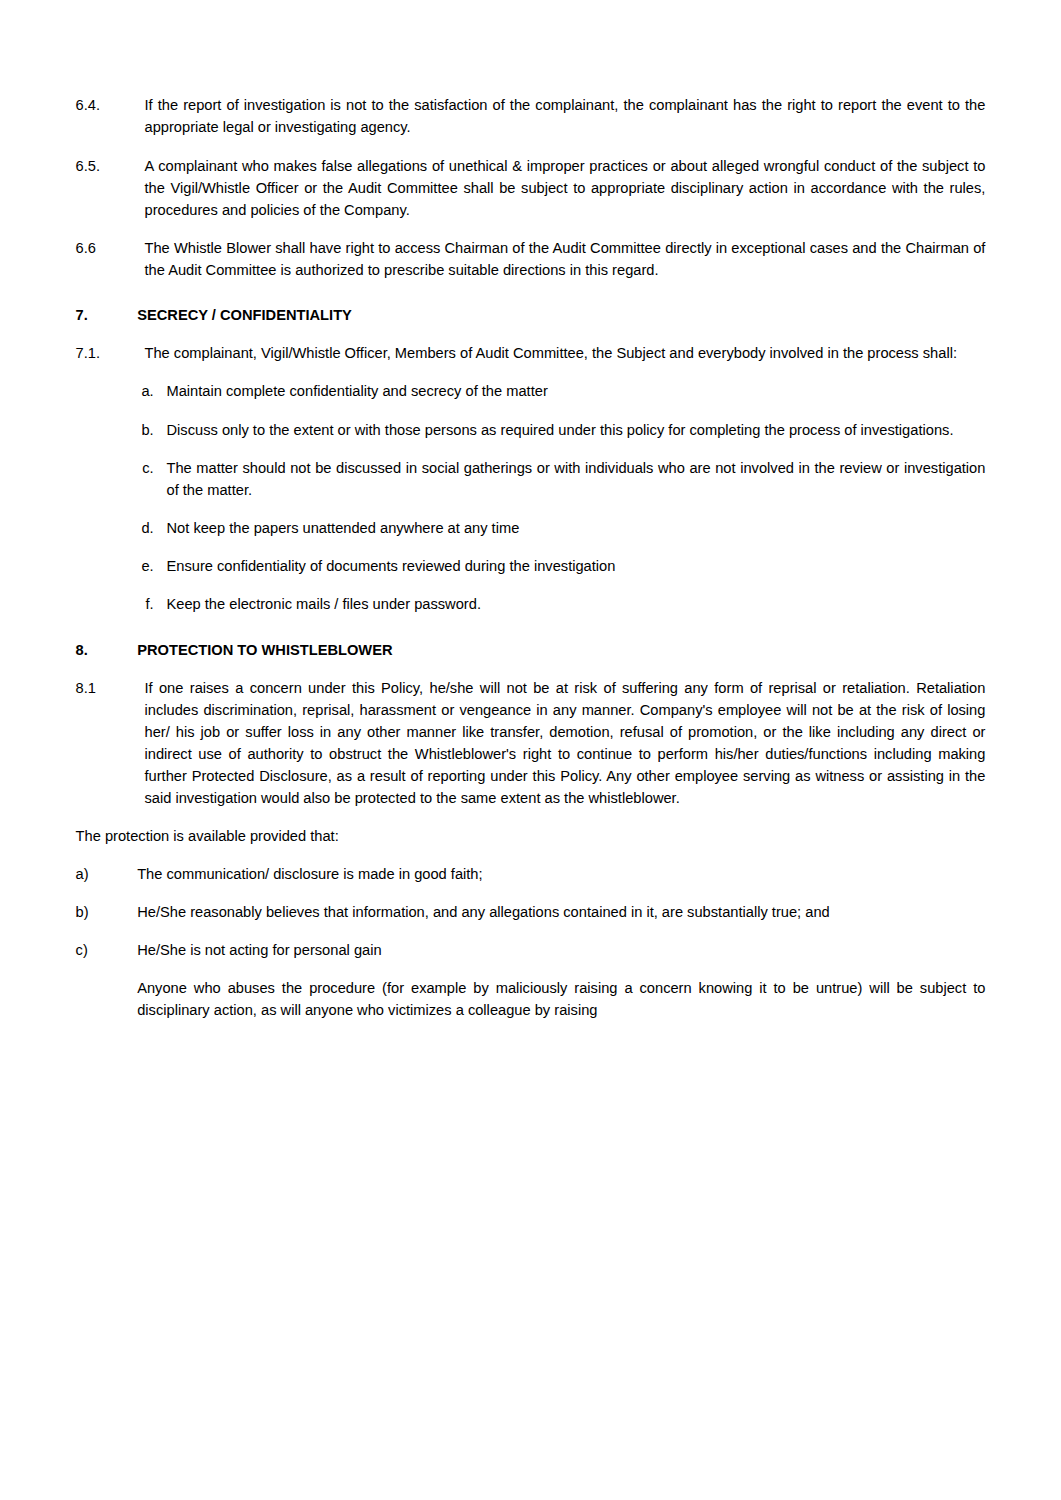6.4.
If the report of investigation is not to the satisfaction of the complainant, the complainant has the right to report the event to the appropriate legal or investigating agency.
6.5.
A complainant who makes false allegations of unethical & improper practices or about alleged wrongful conduct of the subject to the Vigil/Whistle Officer or the Audit Committee shall be subject to appropriate disciplinary action in accordance with the rules, procedures and policies of the Company.
6.6
The Whistle Blower shall have right to access Chairman of the Audit Committee directly in exceptional cases and the Chairman of the Audit Committee is authorized to prescribe suitable directions in this regard.
7. SECRECY / CONFIDENTIALITY
7.1.
The complainant, Vigil/Whistle Officer, Members of Audit Committee, the Subject and everybody involved in the process shall:
Maintain complete confidentiality and secrecy of the matter
Discuss only to the extent or with those persons as required under this policy for completing the process of investigations.
The matter should not be discussed in social gatherings or with individuals who are not involved in the review or investigation of the matter.
Not keep the papers unattended anywhere at any time
Ensure confidentiality of documents reviewed during the investigation
Keep the electronic mails / files under password.
8. PROTECTION TO WHISTLEBLOWER
8.1
If one raises a concern under this Policy, he/she will not be at risk of suffering any form of reprisal or retaliation. Retaliation includes discrimination, reprisal, harassment or vengeance in any manner. Company's employee will not be at the risk of losing her/ his job or suffer loss in any other manner like transfer, demotion, refusal of promotion, or the like including any direct or indirect use of authority to obstruct the Whistleblower's right to continue to perform his/her duties/functions including making further Protected Disclosure, as a result of reporting under this Policy. Any other employee serving as witness or assisting in the said investigation would also be protected to the same extent as the whistleblower.
The protection is available provided that:
a)
The communication/ disclosure is made in good faith;
b)
He/She reasonably believes that information, and any allegations contained in it, are substantially true; and
c)
He/She is not acting for personal gain
Anyone who abuses the procedure (for example by maliciously raising a concern knowing it to be untrue) will be subject to disciplinary action, as will anyone who victimizes a colleague by raising